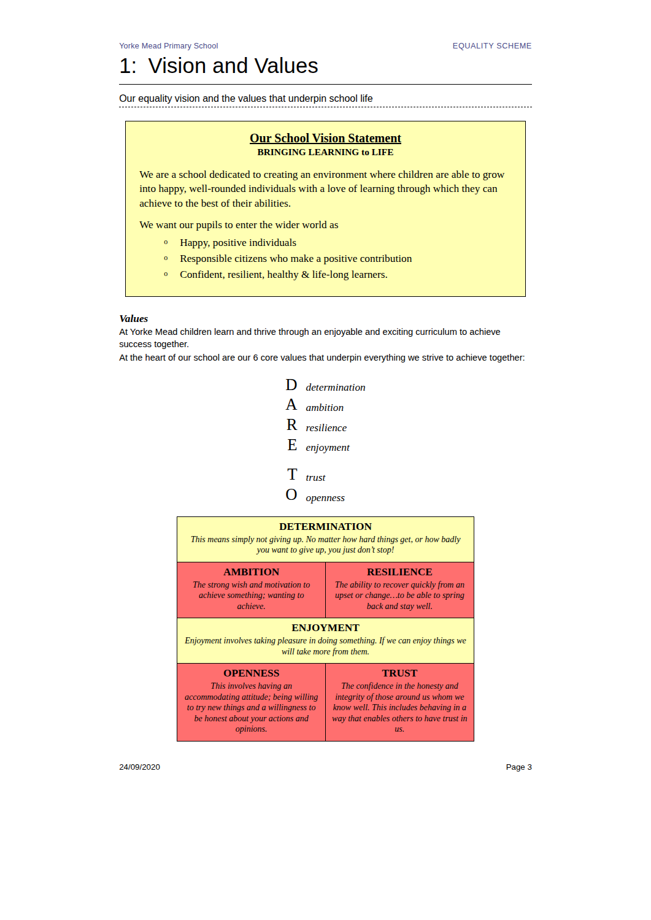Yorke Mead Primary School EQUALITY SCHEME
1: Vision and Values
Our equality vision and the values that underpin school life
Our School Vision Statement
BRINGING LEARNING to LIFE
We are a school dedicated to creating an environment where children are able to grow into happy, well-rounded individuals with a love of learning through which they can achieve to the best of their abilities.
We want our pupils to enter the wider world as
Happy, positive individuals
Responsible citizens who make a positive contribution
Confident, resilient, healthy & life-long learners.
Values
At Yorke Mead children learn and thrive through an enjoyable and exciting curriculum to achieve success together.
At the heart of our school are our 6 core values that underpin everything we strive to achieve together:
| D | determination |
| A | ambition |
| R | resilience |
| E | enjoyment |
| T | trust |
| O | openness |
| DETERMINATION This means simply not giving up. No matter how hard things get, or how badly you want to give up, you just don’t stop! |
| AMBITION The strong wish and motivation to achieve something; wanting to achieve. | RESILIENCE The ability to recover quickly from an upset or change…to be able to spring back and stay well. |
| ENJOYMENT Enjoyment involves taking pleasure in doing something. If we can enjoy things we will take more from them. |
| OPENNESS This involves having an accommodating attitude; being willing to try new things and a willingness to be honest about your actions and opinions. | TRUST The confidence in the honesty and integrity of those around us whom we know well. This includes behaving in a way that enables others to have trust in us. |
24/09/2020 Page 3